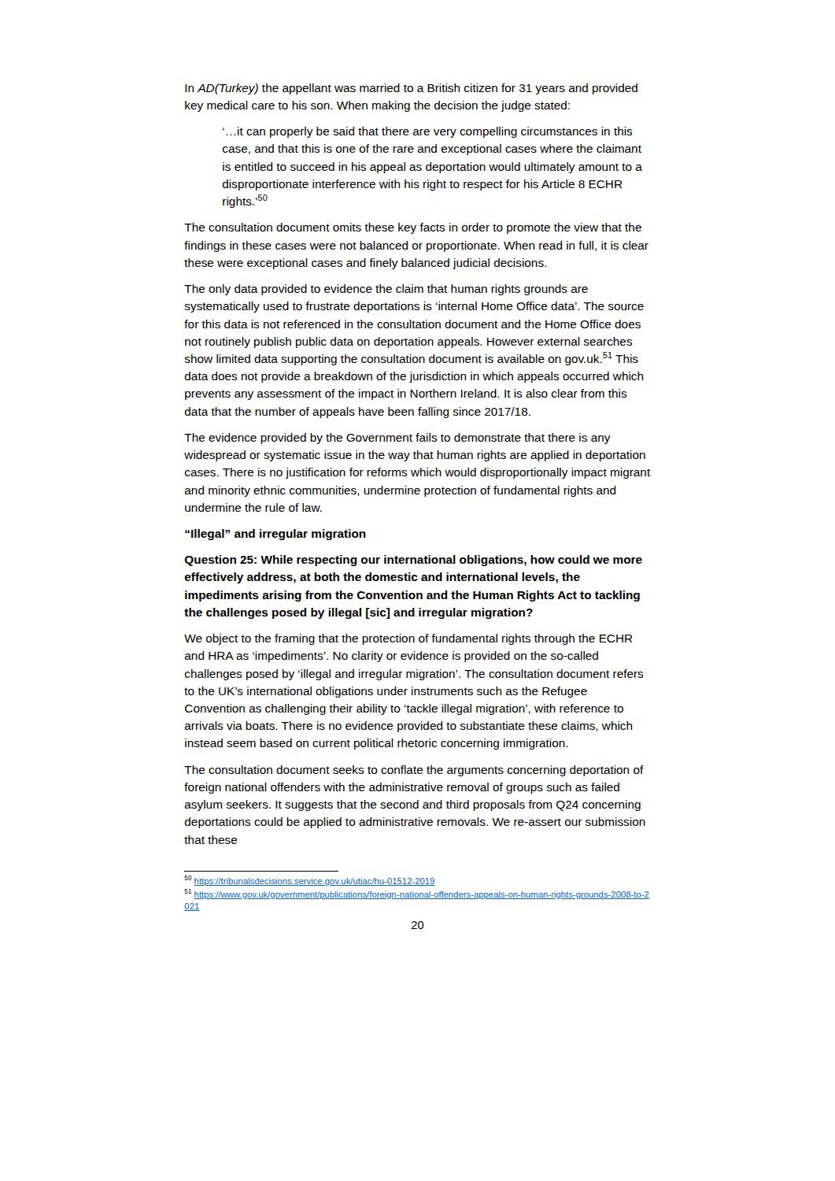In AD(Turkey) the appellant was married to a British citizen for 31 years and provided key medical care to his son. When making the decision the judge stated:
‘…it can properly be said that there are very compelling circumstances in this case, and that this is one of the rare and exceptional cases where the claimant is entitled to succeed in his appeal as deportation would ultimately amount to a disproportionate interference with his right to respect for his Article 8 ECHR rights.’50
The consultation document omits these key facts in order to promote the view that the findings in these cases were not balanced or proportionate. When read in full, it is clear these were exceptional cases and finely balanced judicial decisions.
The only data provided to evidence the claim that human rights grounds are systematically used to frustrate deportations is ‘internal Home Office data’. The source for this data is not referenced in the consultation document and the Home Office does not routinely publish public data on deportation appeals. However external searches show limited data supporting the consultation document is available on gov.uk.51 This data does not provide a breakdown of the jurisdiction in which appeals occurred which prevents any assessment of the impact in Northern Ireland. It is also clear from this data that the number of appeals have been falling since 2017/18.
The evidence provided by the Government fails to demonstrate that there is any widespread or systematic issue in the way that human rights are applied in deportation cases. There is no justification for reforms which would disproportionally impact migrant and minority ethnic communities, undermine protection of fundamental rights and undermine the rule of law.
“Illegal” and irregular migration
Question 25: While respecting our international obligations, how could we more effectively address, at both the domestic and international levels, the impediments arising from the Convention and the Human Rights Act to tackling the challenges posed by illegal [sic] and irregular migration?
We object to the framing that the protection of fundamental rights through the ECHR and HRA as ‘impediments’. No clarity or evidence is provided on the so-called challenges posed by ‘illegal and irregular migration’. The consultation document refers to the UK’s international obligations under instruments such as the Refugee Convention as challenging their ability to ‘tackle illegal migration’, with reference to arrivals via boats. There is no evidence provided to substantiate these claims, which instead seem based on current political rhetoric concerning immigration.
The consultation document seeks to conflate the arguments concerning deportation of foreign national offenders with the administrative removal of groups such as failed asylum seekers. It suggests that the second and third proposals from Q24 concerning deportations could be applied to administrative removals. We re-assert our submission that these
50 https://tribunalsdecisions.service.gov.uk/utiac/hu-01512-2019
51 https://www.gov.uk/government/publications/foreign-national-offenders-appeals-on-human-rights-grounds-2008-to-2021
20